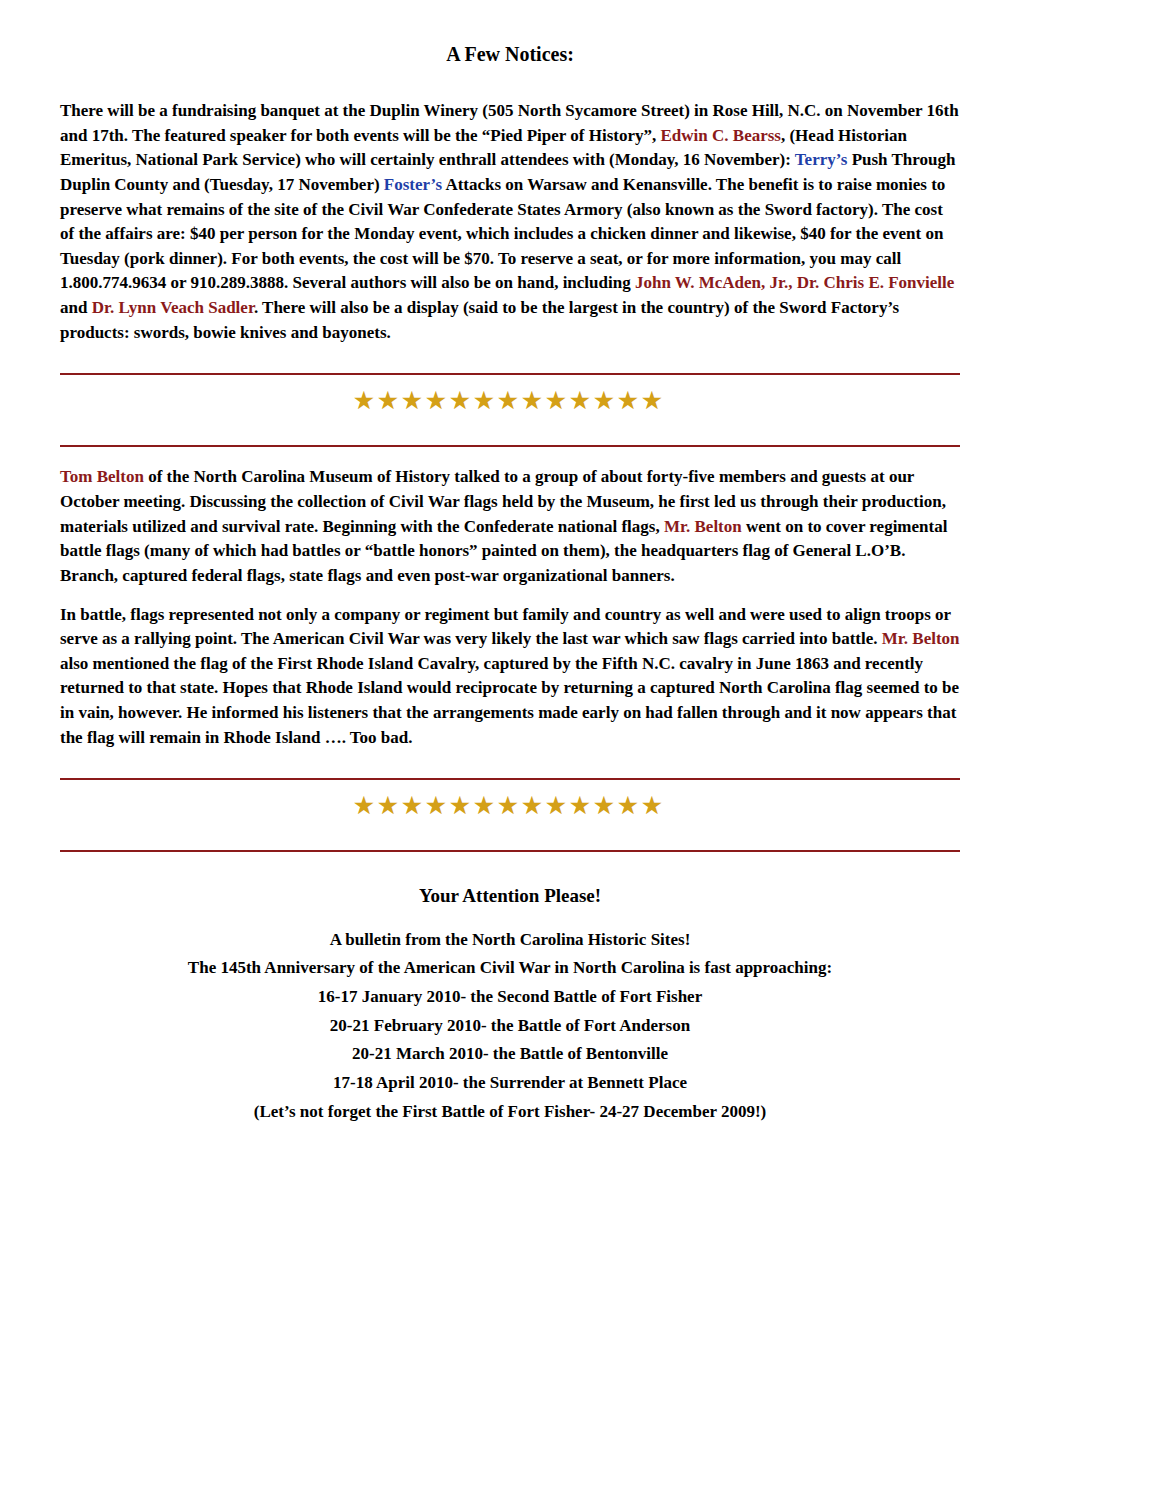A Few Notices:
There will be a fundraising banquet at the Duplin Winery (505 North Sycamore Street) in Rose Hill, N.C. on November 16th and 17th. The featured speaker for both events will be the “Pied Piper of History”, Edwin C. Bearss, (Head Historian Emeritus, National Park Service) who will certainly enthrall attendees with (Monday, 16 November): Terry’s Push Through Duplin County and (Tuesday, 17 November) Foster’s Attacks on Warsaw and Kenansville. The benefit is to raise monies to preserve what remains of the site of the Civil War Confederate States Armory (also known as the Sword factory). The cost of the affairs are: $40 per person for the Monday event, which includes a chicken dinner and likewise, $40 for the event on Tuesday (pork dinner). For both events, the cost will be $70. To reserve a seat, or for more information, you may call 1.800.774.9634 or 910.289.3888. Several authors will also be on hand, including John W. McAden, Jr., Dr. Chris E. Fonvielle and Dr. Lynn Veach Sadler. There will also be a display (said to be the largest in the country) of the Sword Factory’s products: swords, bowie knives and bayonets.
★★★★★★★★★★★★★
Tom Belton of the North Carolina Museum of History talked to a group of about forty-five members and guests at our October meeting. Discussing the collection of Civil War flags held by the Museum, he first led us through their production, materials utilized and survival rate. Beginning with the Confederate national flags, Mr. Belton went on to cover regimental battle flags (many of which had battles or “battle honors” painted on them), the headquarters flag of General L.O’B. Branch, captured federal flags, state flags and even post-war organizational banners.
In battle, flags represented not only a company or regiment but family and country as well and were used to align troops or serve as a rallying point. The American Civil War was very likely the last war which saw flags carried into battle. Mr. Belton also mentioned the flag of the First Rhode Island Cavalry, captured by the Fifth N.C. cavalry in June 1863 and recently returned to that state. Hopes that Rhode Island would reciprocate by returning a captured North Carolina flag seemed to be in vain, however. He informed his listeners that the arrangements made early on had fallen through and it now appears that the flag will remain in Rhode Island …. Too bad.
★★★★★★★★★★★★★
Your Attention Please!
A bulletin from the North Carolina Historic Sites!
The 145th Anniversary of the American Civil War in North Carolina is fast approaching:
16-17 January 2010- the Second Battle of Fort Fisher
20-21 February 2010- the Battle of Fort Anderson
20-21 March 2010- the Battle of Bentonville
17-18 April 2010- the Surrender at Bennett Place
(Let’s not forget the First Battle of Fort Fisher- 24-27 December 2009!)